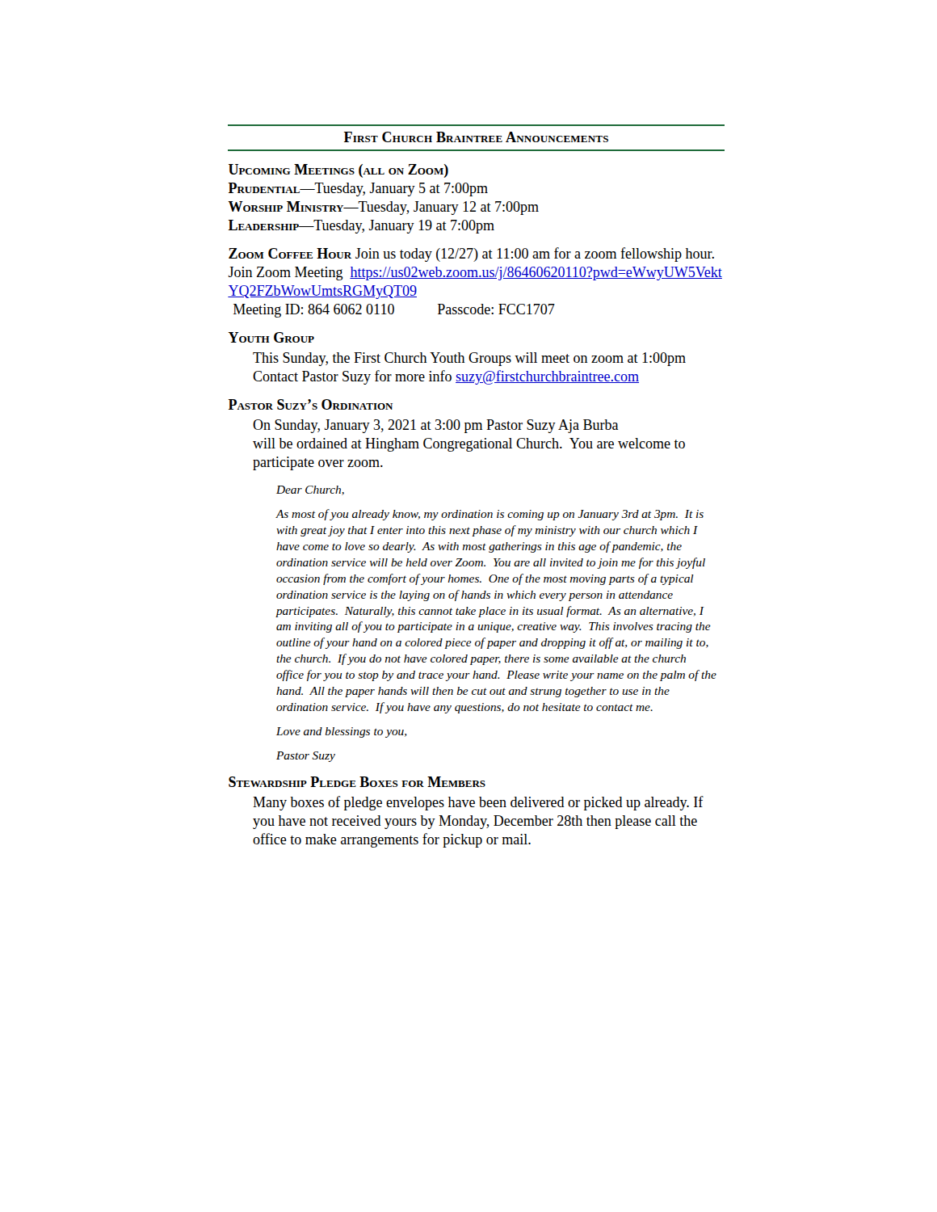First Church Braintree Announcements
Upcoming Meetings (all on Zoom)
Prudential—Tuesday, January 5 at 7:00pm
Worship Ministry—Tuesday, January 12 at 7:00pm
Leadership—Tuesday, January 19 at 7:00pm
Zoom Coffee Hour Join us today (12/27) at 11:00 am for a zoom fellowship hour. Join Zoom Meeting https://us02web.zoom.us/j/86460620110?pwd=eWwyUW5VektYQ2FZbWowUmtsRGMyQT09
Meeting ID: 864 6062 0110 Passcode: FCC1707
Youth Group
This Sunday, the First Church Youth Groups will meet on zoom at 1:00pm Contact Pastor Suzy for more info suzy@firstchurchbraintree.com
Pastor Suzy’s Ordination
On Sunday, January 3, 2021 at 3:00 pm Pastor Suzy Aja Burba
will be ordained at Hingham Congregational Church. You are welcome to participate over zoom.
Dear Church,
As most of you already know, my ordination is coming up on January 3rd at 3pm. It is with great joy that I enter into this next phase of my ministry with our church which I have come to love so dearly. As with most gatherings in this age of pandemic, the ordination service will be held over Zoom. You are all invited to join me for this joyful occasion from the comfort of your homes. One of the most moving parts of a typical ordination service is the laying on of hands in which every person in attendance participates. Naturally, this cannot take place in its usual format. As an alternative, I am inviting all of you to participate in a unique, creative way. This involves tracing the outline of your hand on a colored piece of paper and dropping it off at, or mailing it to, the church. If you do not have colored paper, there is some available at the church office for you to stop by and trace your hand. Please write your name on the palm of the hand. All the paper hands will then be cut out and strung together to use in the ordination service. If you have any questions, do not hesitate to contact me.
Love and blessings to you,
Pastor Suzy
Stewardship Pledge Boxes for Members
Many boxes of pledge envelopes have been delivered or picked up already. If you have not received yours by Monday, December 28th then please call the office to make arrangements for pickup or mail.